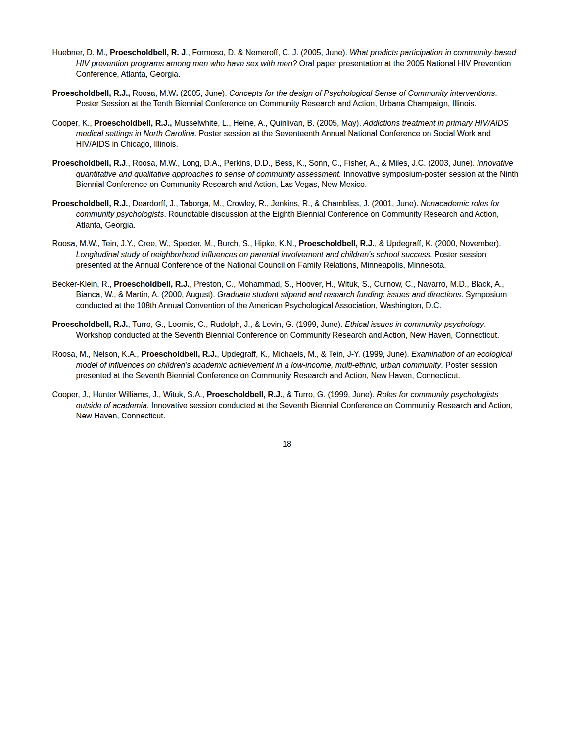Huebner, D. M., Proescholdbell, R. J., Formoso, D. & Nemeroff, C. J. (2005, June). What predicts participation in community-based HIV prevention programs among men who have sex with men? Oral paper presentation at the 2005 National HIV Prevention Conference, Atlanta, Georgia.
Proescholdbell, R.J., Roosa, M.W. (2005, June). Concepts for the design of Psychological Sense of Community interventions. Poster Session at the Tenth Biennial Conference on Community Research and Action, Urbana Champaign, Illinois.
Cooper, K., Proescholdbell, R.J., Musselwhite, L., Heine, A., Quinlivan, B. (2005, May). Addictions treatment in primary HIV/AIDS medical settings in North Carolina. Poster session at the Seventeenth Annual National Conference on Social Work and HIV/AIDS in Chicago, Illinois.
Proescholdbell, R.J., Roosa, M.W., Long, D.A., Perkins, D.D., Bess, K., Sonn, C., Fisher, A., & Miles, J.C. (2003, June). Innovative quantitative and qualitative approaches to sense of community assessment. Innovative symposium-poster session at the Ninth Biennial Conference on Community Research and Action, Las Vegas, New Mexico.
Proescholdbell, R.J., Deardorff, J., Taborga, M., Crowley, R., Jenkins, R., & Chambliss, J. (2001, June). Nonacademic roles for community psychologists. Roundtable discussion at the Eighth Biennial Conference on Community Research and Action, Atlanta, Georgia.
Roosa, M.W., Tein, J.Y., Cree, W., Specter, M., Burch, S., Hipke, K.N., Proescholdbell, R.J., & Updegraff, K. (2000, November). Longitudinal study of neighborhood influences on parental involvement and children's school success. Poster session presented at the Annual Conference of the National Council on Family Relations, Minneapolis, Minnesota.
Becker-Klein, R., Proescholdbell, R.J., Preston, C., Mohammad, S., Hoover, H., Wituk, S., Curnow, C., Navarro, M.D., Black, A., Bianca, W., & Martin, A. (2000, August). Graduate student stipend and research funding: issues and directions. Symposium conducted at the 108th Annual Convention of the American Psychological Association, Washington, D.C.
Proescholdbell, R.J., Turro, G., Loomis, C., Rudolph, J., & Levin, G. (1999, June). Ethical issues in community psychology. Workshop conducted at the Seventh Biennial Conference on Community Research and Action, New Haven, Connecticut.
Roosa, M., Nelson, K.A., Proescholdbell, R.J., Updegraff, K., Michaels, M., & Tein, J-Y. (1999, June). Examination of an ecological model of influences on children's academic achievement in a low-income, multi-ethnic, urban community. Poster session presented at the Seventh Biennial Conference on Community Research and Action, New Haven, Connecticut.
Cooper, J., Hunter Williams, J., Wituk, S.A., Proescholdbell, R.J., & Turro, G. (1999, June). Roles for community psychologists outside of academia. Innovative session conducted at the Seventh Biennial Conference on Community Research and Action, New Haven, Connecticut.
18